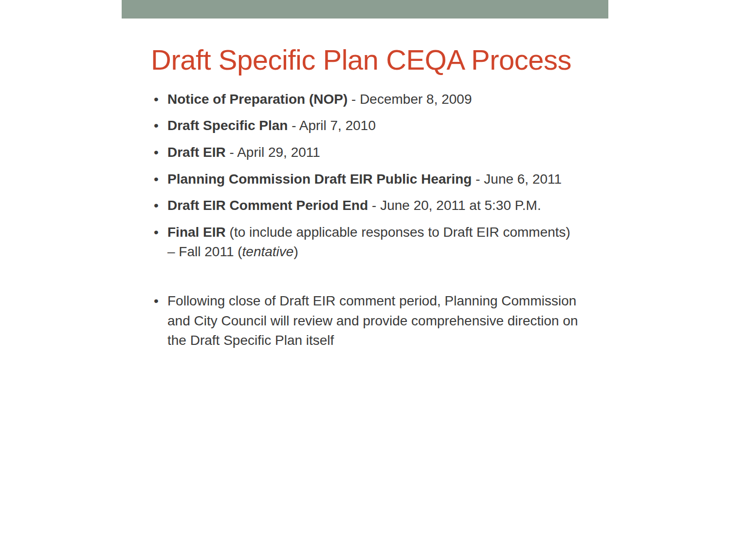Draft Specific Plan CEQA Process
Notice of Preparation (NOP) - December 8, 2009
Draft Specific Plan - April 7, 2010
Draft EIR - April 29, 2011
Planning Commission Draft EIR Public Hearing - June 6, 2011
Draft EIR Comment Period End - June 20, 2011 at 5:30 P.M.
Final EIR (to include applicable responses to Draft EIR comments) – Fall 2011 (tentative)
Following close of Draft EIR comment period, Planning Commission and City Council will review and provide comprehensive direction on the Draft Specific Plan itself